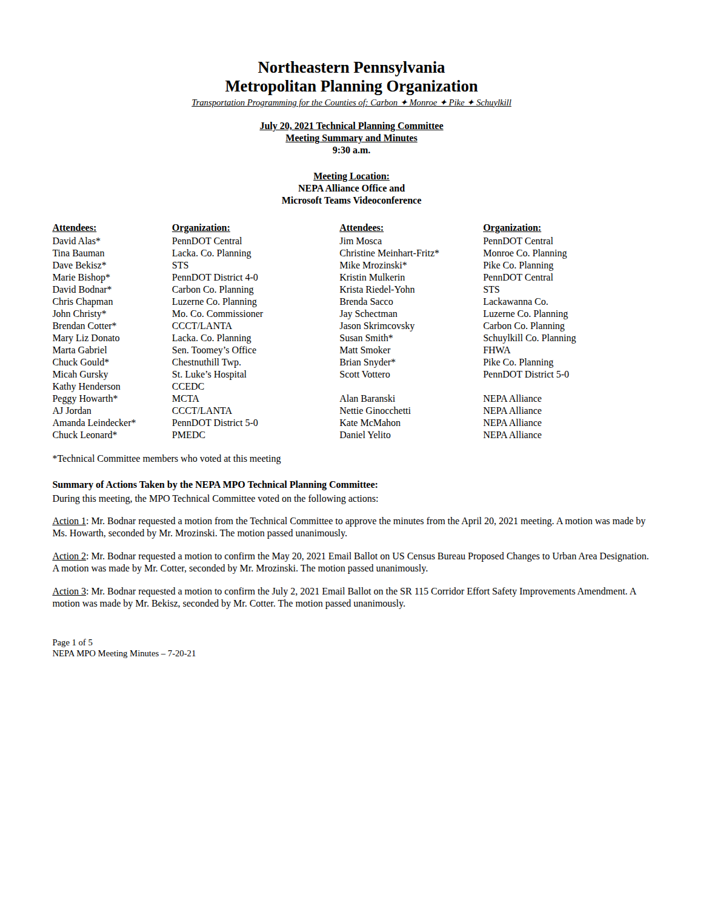Northeastern Pennsylvania
Metropolitan Planning Organization
Transportation Programming for the Counties of: Carbon ✦ Monroe ✦ Pike ✦ Schuylkill
July 20, 2021 Technical Planning Committee
Meeting Summary and Minutes
9:30 a.m.
Meeting Location:
NEPA Alliance Office and
Microsoft Teams Videoconference
| Attendees: | Organization: | Attendees: | Organization: |
| --- | --- | --- | --- |
| David Alas* | PennDOT Central | Jim Mosca | PennDOT Central |
| Tina Bauman | Lacka. Co. Planning | Christine Meinhart-Fritz* | Monroe Co. Planning |
| Dave Bekisz* | STS | Mike Mrozinski* | Pike Co. Planning |
| Marie Bishop* | PennDOT District 4-0 | Kristin Mulkerin | PennDOT Central |
| David Bodnar* | Carbon Co. Planning | Krista Riedel-Yohn | STS |
| Chris Chapman | Luzerne Co. Planning | Brenda Sacco | Lackawanna Co. |
| John Christy* | Mo. Co. Commissioner | Jay Schectman | Luzerne Co. Planning |
| Brendan Cotter* | CCCT/LANTA | Jason Skrimcovsky | Carbon Co. Planning |
| Mary Liz Donato | Lacka. Co. Planning | Susan Smith* | Schuylkill Co. Planning |
| Marta Gabriel | Sen. Toomey’s Office | Matt Smoker | FHWA |
| Chuck Gould* | Chestnuthill Twp. | Brian Snyder* | Pike Co. Planning |
| Micah Gursky | St. Luke’s Hospital | Scott Vottero | PennDOT District 5-0 |
| Kathy Henderson | CCEDC | | |
| Peggy Howarth* | MCTA | Alan Baranski | NEPA Alliance |
| AJ Jordan | CCCT/LANTA | Nettie Ginocchetti | NEPA Alliance |
| Amanda Leindecker* | PennDOT District 5-0 | Kate McMahon | NEPA Alliance |
| Chuck Leonard* | PMEDC | Daniel Yelito | NEPA Alliance |
*Technical Committee members who voted at this meeting
Summary of Actions Taken by the NEPA MPO Technical Planning Committee:
During this meeting, the MPO Technical Committee voted on the following actions:
Action 1: Mr. Bodnar requested a motion from the Technical Committee to approve the minutes from the April 20, 2021 meeting. A motion was made by Ms. Howarth, seconded by Mr. Mrozinski. The motion passed unanimously.
Action 2: Mr. Bodnar requested a motion to confirm the May 20, 2021 Email Ballot on US Census Bureau Proposed Changes to Urban Area Designation. A motion was made by Mr. Cotter, seconded by Mr. Mrozinski. The motion passed unanimously.
Action 3: Mr. Bodnar requested a motion to confirm the July 2, 2021 Email Ballot on the SR 115 Corridor Effort Safety Improvements Amendment. A motion was made by Mr. Bekisz, seconded by Mr. Cotter. The motion passed unanimously.
Page 1 of 5
NEPA MPO Meeting Minutes – 7-20-21